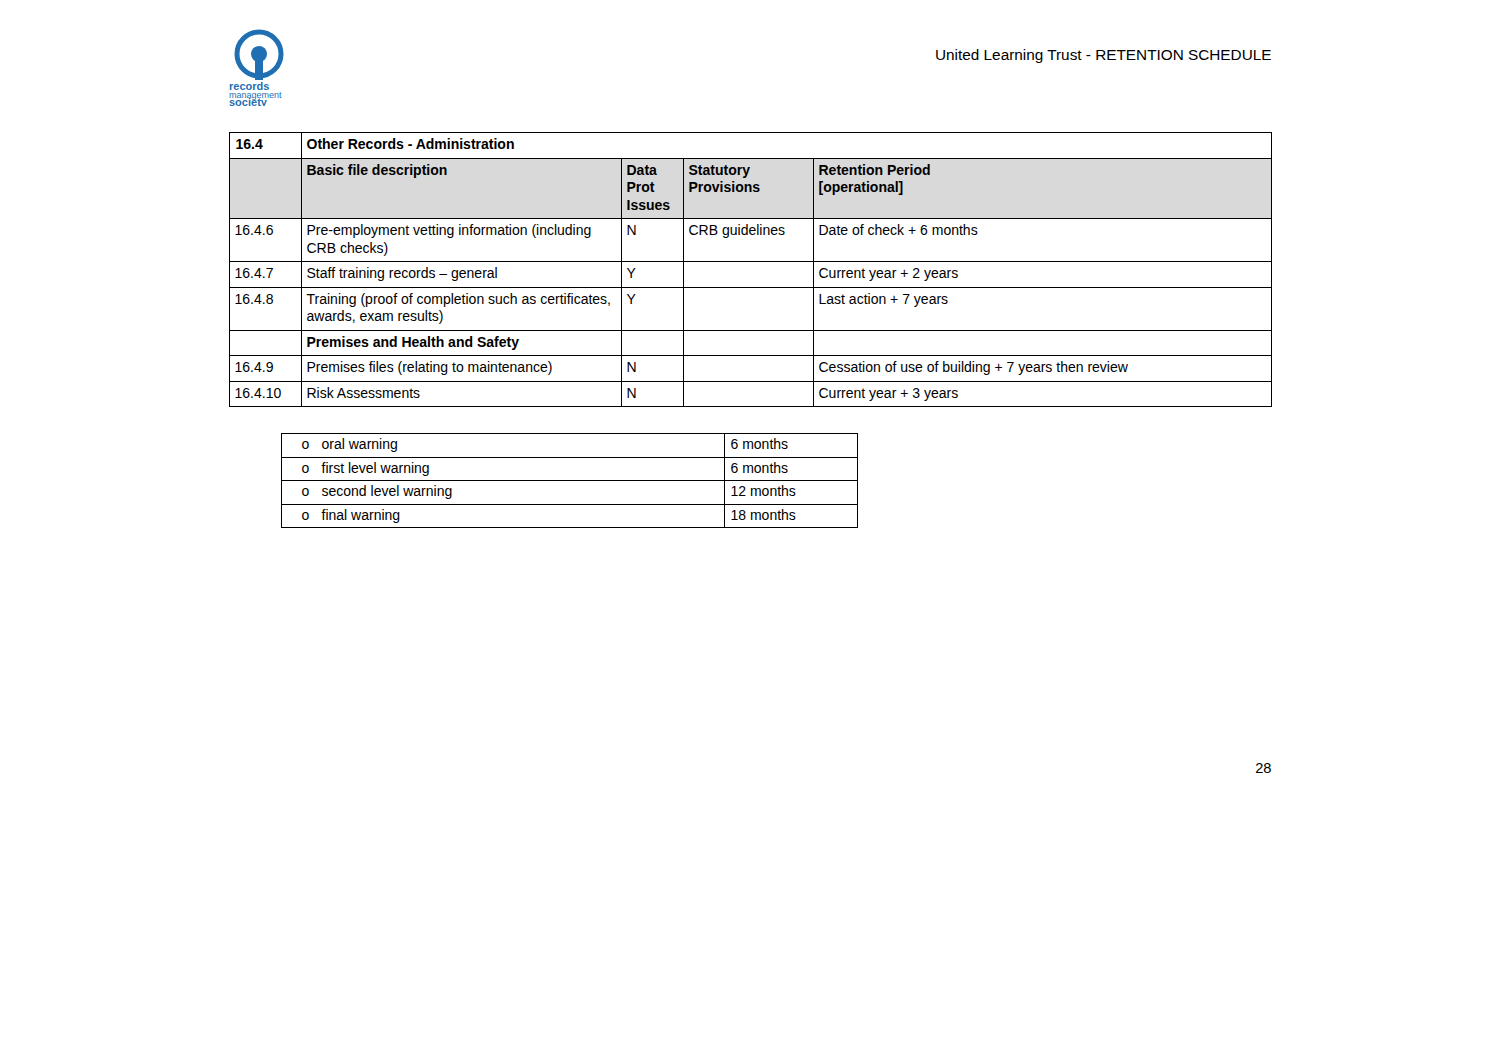records management society
United Learning Trust - RETENTION SCHEDULE
| 16.4 | Other Records - Administration |
| | Basic file description | Data Prot Issues | Statutory Provisions | Retention Period [operational] |
| 16.4.6 | Pre-employment vetting information (including CRB checks) | N | CRB guidelines | Date of check + 6 months |
| 16.4.7 | Staff training records – general | Y | | Current year + 2 years |
| 16.4.8 | Training (proof of completion such as certificates, awards, exam results) | Y | | Last action + 7 years |
| | Premises and Health and Safety | | | |
| 16.4.9 | Premises files (relating to maintenance) | N | | Cessation of use of building + 7 years then review |
| 16.4.10 | Risk Assessments | N | | Current year + 3 years |
| o oral warning | 6 months |
| o first level warning | 6 months |
| o second level warning | 12 months |
| o final warning | 18 months |
28